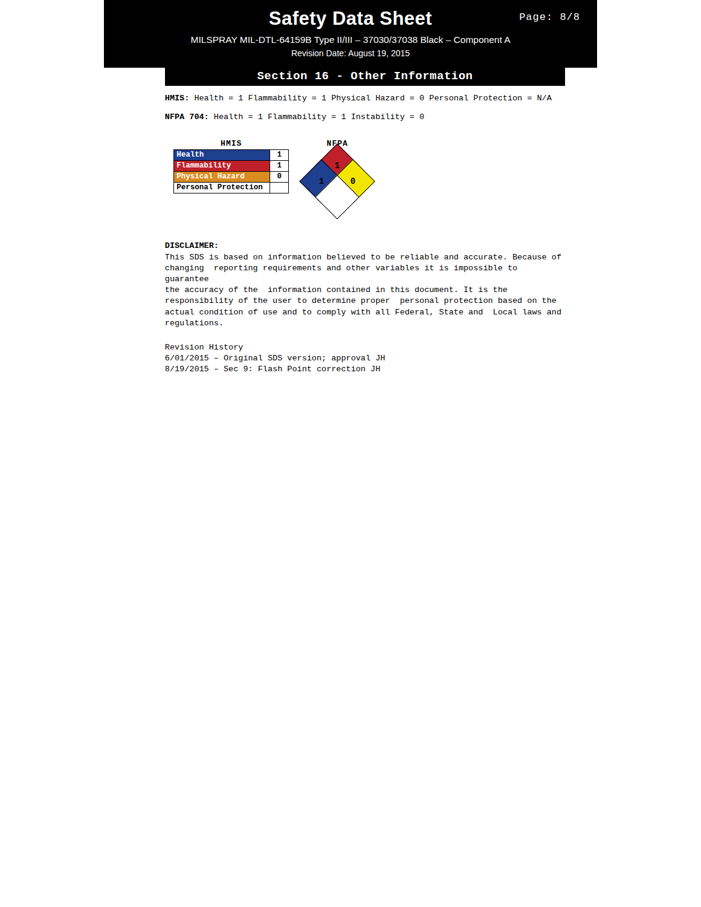Page: 8/8
Safety Data Sheet
MILSPRAY MIL-DTL-64159B Type II/III – 37030/37038 Black – Component A
Revision Date: August 19, 2015
Section 16 - Other Information
HMIS: Health = 1 Flammability = 1 Physical Hazard = 0 Personal Protection = N/A
NFPA 704: Health = 1 Flammability = 1 Instability = 0
HMIS
| Health | 1 |
| Flammability | 1 |
| Physical Hazard | 0 |
| Personal Protection | |
NFPA
1
1
0
DISCLAIMER:
This SDS is based on information believed to be reliable and accurate. Because of changing reporting requirements and other variables it is impossible to guarantee the accuracy of the information contained in this document. It is the responsibility of the user to determine proper personal protection based on the actual condition of use and to comply with all Federal, State and Local laws and regulations.
Revision History 6/01/2015 – Original SDS version; approval JH 8/19/2015 – Sec 9: Flash Point correction JH